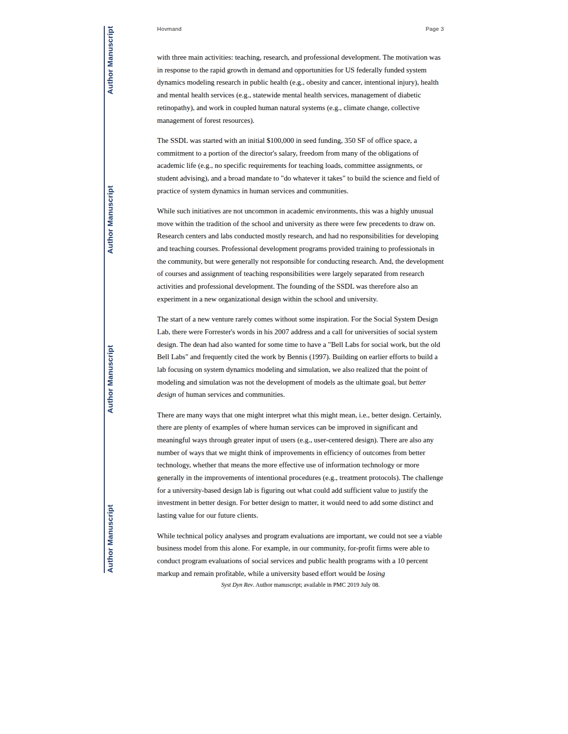Author Manuscript Author Manuscript Author Manuscript Author Manuscript
Hovmand Page 3
with three main activities: teaching, research, and professional development. The motivation was in response to the rapid growth in demand and opportunities for US federally funded system dynamics modeling research in public health (e.g., obesity and cancer, intentional injury), health and mental health services (e.g., statewide mental health services, management of diabetic retinopathy), and work in coupled human natural systems (e.g., climate change, collective management of forest resources).
The SSDL was started with an initial $100,000 in seed funding, 350 SF of office space, a commitment to a portion of the director's salary, freedom from many of the obligations of academic life (e.g., no specific requirements for teaching loads, committee assignments, or student advising), and a broad mandate to "do whatever it takes" to build the science and field of practice of system dynamics in human services and communities.
While such initiatives are not uncommon in academic environments, this was a highly unusual move within the tradition of the school and university as there were few precedents to draw on. Research centers and labs conducted mostly research, and had no responsibilities for developing and teaching courses. Professional development programs provided training to professionals in the community, but were generally not responsible for conducting research. And, the development of courses and assignment of teaching responsibilities were largely separated from research activities and professional development. The founding of the SSDL was therefore also an experiment in a new organizational design within the school and university.
The start of a new venture rarely comes without some inspiration. For the Social System Design Lab, there were Forrester's words in his 2007 address and a call for universities of social system design. The dean had also wanted for some time to have a "Bell Labs for social work, but the old Bell Labs" and frequently cited the work by Bennis (1997). Building on earlier efforts to build a lab focusing on system dynamics modeling and simulation, we also realized that the point of modeling and simulation was not the development of models as the ultimate goal, but better design of human services and communities.
There are many ways that one might interpret what this might mean, i.e., better design. Certainly, there are plenty of examples of where human services can be improved in significant and meaningful ways through greater input of users (e.g., user-centered design). There are also any number of ways that we might think of improvements in efficiency of outcomes from better technology, whether that means the more effective use of information technology or more generally in the improvements of intentional procedures (e.g., treatment protocols). The challenge for a university-based design lab is figuring out what could add sufficient value to justify the investment in better design. For better design to matter, it would need to add some distinct and lasting value for our future clients.
While technical policy analyses and program evaluations are important, we could not see a viable business model from this alone. For example, in our community, for-profit firms were able to conduct program evaluations of social services and public health programs with a 10 percent markup and remain profitable, while a university based effort would be losing
Syst Dyn Rev. Author manuscript; available in PMC 2019 July 08.